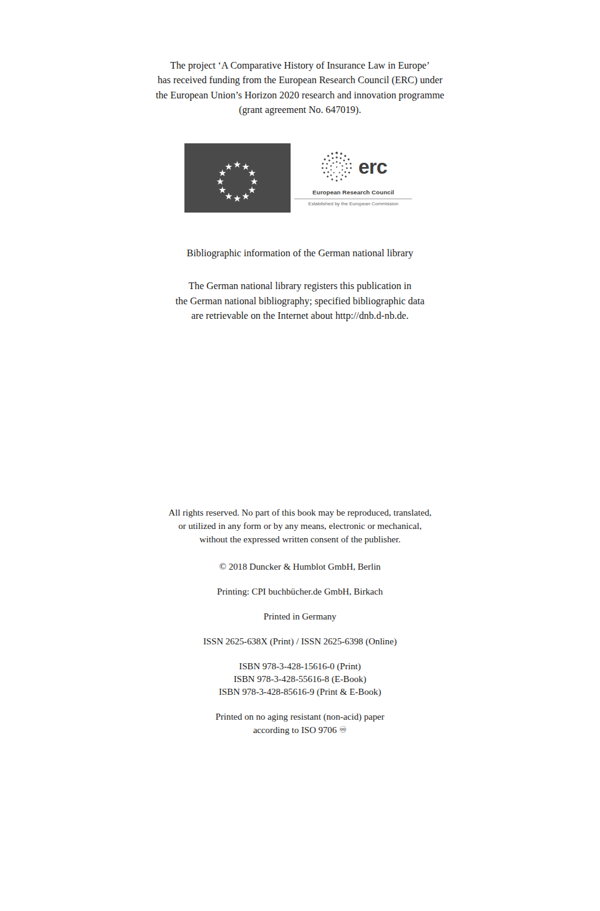The project ‘A Comparative History of Insurance Law in Europe’
has received funding from the European Research Council (ERC) under
the European Union’s Horizon 2020 research and innovation programme
(grant agreement No. 647019).
erc
European Research Council
Established by the European Commission
Bibliographic information of the German national library
The German national library registers this publication in
the German national bibliography; specified bibliographic data
are retrievable on the Internet about http://dnb.d-nb.de.
All rights reserved. No part of this book may be reproduced, translated,
or utilized in any form or by any means, electronic or mechanical,
without the expressed written consent of the publisher.
© 2018 Duncker & Humblot GmbH, Berlin
Printing: CPI buchbücher.de GmbH, Birkach
Printed in Germany
ISSN 2625-638X (Print) / ISSN 2625-6398 (Online)
ISBN 978-3-428-15616-0 (Print)
ISBN 978-3-428-55616-8 (E-Book)
ISBN 978-3-428-85616-9 (Print & E-Book)
Printed on no aging resistant (non-acid) paper
according to ISO 9706 ♾